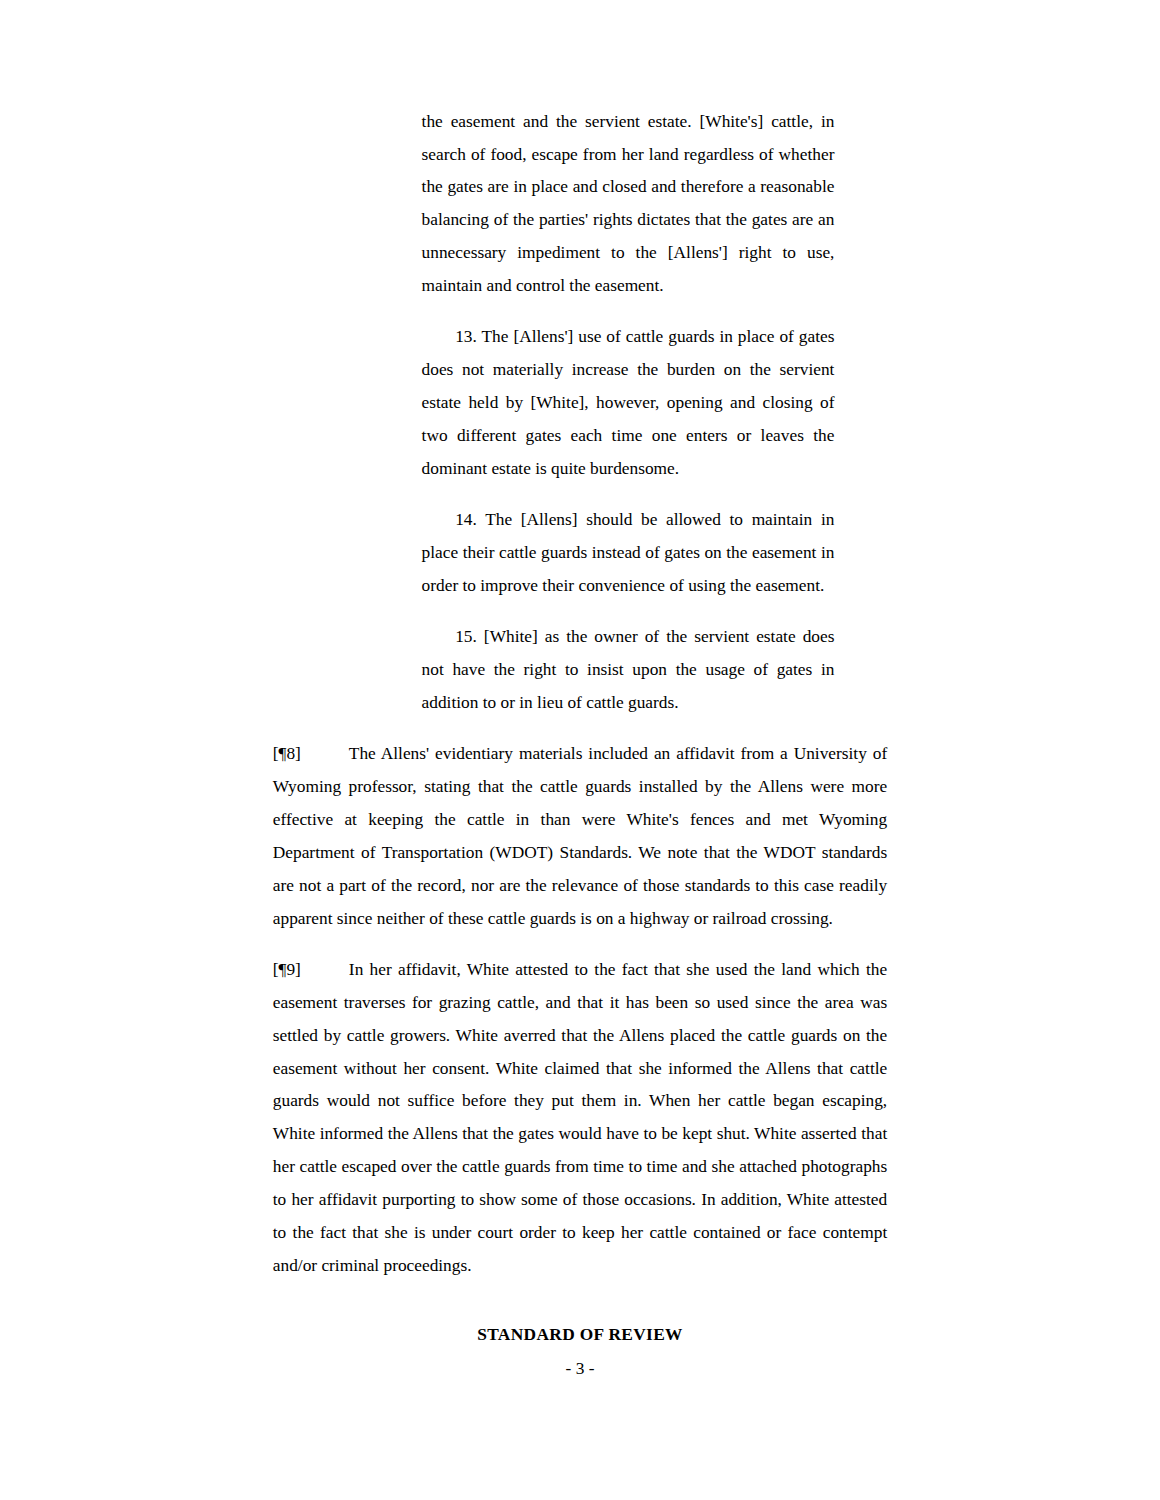the easement and the servient estate. [White's] cattle, in search of food, escape from her land regardless of whether the gates are in place and closed and therefore a reasonable balancing of the parties' rights dictates that the gates are an unnecessary impediment to the [Allens'] right to use, maintain and control the easement.
13. The [Allens'] use of cattle guards in place of gates does not materially increase the burden on the servient estate held by [White], however, opening and closing of two different gates each time one enters or leaves the dominant estate is quite burdensome.
14. The [Allens] should be allowed to maintain in place their cattle guards instead of gates on the easement in order to improve their convenience of using the easement.
15. [White] as the owner of the servient estate does not have the right to insist upon the usage of gates in addition to or in lieu of cattle guards.
[¶8] The Allens' evidentiary materials included an affidavit from a University of Wyoming professor, stating that the cattle guards installed by the Allens were more effective at keeping the cattle in than were White's fences and met Wyoming Department of Transportation (WDOT) Standards. We note that the WDOT standards are not a part of the record, nor are the relevance of those standards to this case readily apparent since neither of these cattle guards is on a highway or railroad crossing.
[¶9] In her affidavit, White attested to the fact that she used the land which the easement traverses for grazing cattle, and that it has been so used since the area was settled by cattle growers. White averred that the Allens placed the cattle guards on the easement without her consent. White claimed that she informed the Allens that cattle guards would not suffice before they put them in. When her cattle began escaping, White informed the Allens that the gates would have to be kept shut. White asserted that her cattle escaped over the cattle guards from time to time and she attached photographs to her affidavit purporting to show some of those occasions. In addition, White attested to the fact that she is under court order to keep her cattle contained or face contempt and/or criminal proceedings.
STANDARD OF REVIEW
- 3 -